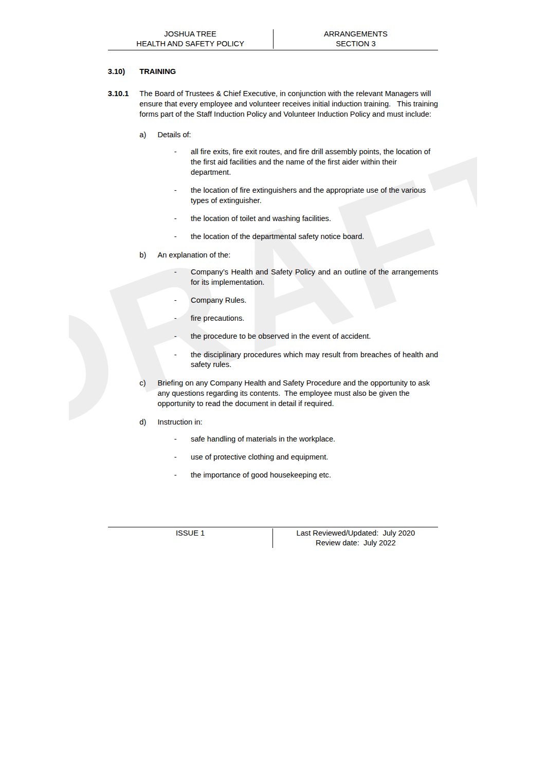DRAFT
| JOSHUA TREE HEALTH AND SAFETY POLICY | ARRANGEMENTS SECTION 3 |
3.10) TRAINING
3.10.1
The Board of Trustees & Chief Executive, in conjunction with the relevant Managers will ensure that every employee and volunteer receives initial induction training. This training forms part of the Staff Induction Policy and Volunteer Induction Policy and must include:
a) Details of:
all fire exits, fire exit routes, and fire drill assembly points, the location of the first aid facilities and the name of the first aider within their department.
the location of fire extinguishers and the appropriate use of the various types of extinguisher.
the location of toilet and washing facilities.
the location of the departmental safety notice board.
b) An explanation of the:
Company’s Health and Safety Policy and an outline of the arrangements for its implementation.
Company Rules.
fire precautions.
the procedure to be observed in the event of accident.
the disciplinary procedures which may result from breaches of health and safety rules.
c) Briefing on any Company Health and Safety Procedure and the opportunity to ask any questions regarding its contents. The employee must also be given the opportunity to read the document in detail if required.
d) Instruction in:
safe handling of materials in the workplace.
use of protective clothing and equipment.
the importance of good housekeeping etc.
| ISSUE 1 | Last Reviewed/Updated: July 2020 Review date: July 2022 |